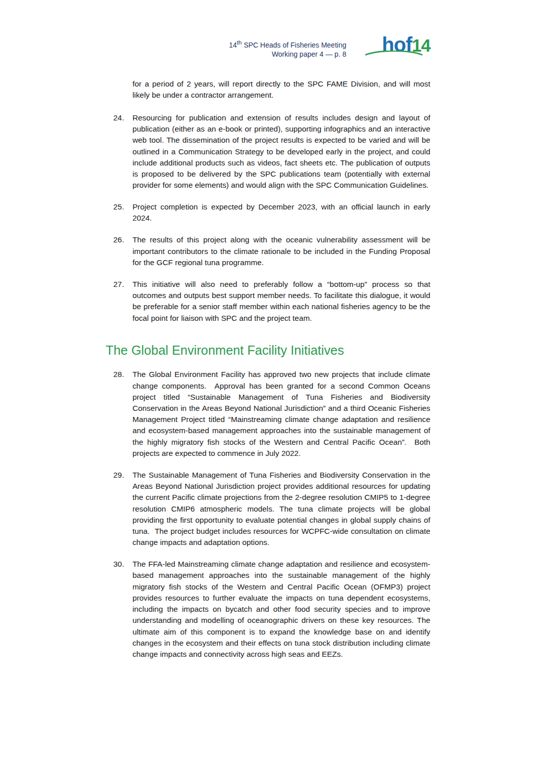14th SPC Heads of Fisheries Meeting
Working paper 4 — p. 8
hof14
for a period of 2 years, will report directly to the SPC FAME Division, and will most likely be under a contractor arrangement.
Resourcing for publication and extension of results includes design and layout of publication (either as an e-book or printed), supporting infographics and an interactive web tool. The dissemination of the project results is expected to be varied and will be outlined in a Communication Strategy to be developed early in the project, and could include additional products such as videos, fact sheets etc. The publication of outputs is proposed to be delivered by the SPC publications team (potentially with external provider for some elements) and would align with the SPC Communication Guidelines.
Project completion is expected by December 2023, with an official launch in early 2024.
The results of this project along with the oceanic vulnerability assessment will be important contributors to the climate rationale to be included in the Funding Proposal for the GCF regional tuna programme.
This initiative will also need to preferably follow a “bottom-up” process so that outcomes and outputs best support member needs. To facilitate this dialogue, it would be preferable for a senior staff member within each national fisheries agency to be the focal point for liaison with SPC and the project team.
The Global Environment Facility Initiatives
The Global Environment Facility has approved two new projects that include climate change components. Approval has been granted for a second Common Oceans project titled “Sustainable Management of Tuna Fisheries and Biodiversity Conservation in the Areas Beyond National Jurisdiction” and a third Oceanic Fisheries Management Project titled “Mainstreaming climate change adaptation and resilience and ecosystem-based management approaches into the sustainable management of the highly migratory fish stocks of the Western and Central Pacific Ocean”. Both projects are expected to commence in July 2022.
The Sustainable Management of Tuna Fisheries and Biodiversity Conservation in the Areas Beyond National Jurisdiction project provides additional resources for updating the current Pacific climate projections from the 2-degree resolution CMIP5 to 1-degree resolution CMIP6 atmospheric models. The tuna climate projects will be global providing the first opportunity to evaluate potential changes in global supply chains of tuna. The project budget includes resources for WCPFC-wide consultation on climate change impacts and adaptation options.
The FFA-led Mainstreaming climate change adaptation and resilience and ecosystem-based management approaches into the sustainable management of the highly migratory fish stocks of the Western and Central Pacific Ocean (OFMP3) project provides resources to further evaluate the impacts on tuna dependent ecosystems, including the impacts on bycatch and other food security species and to improve understanding and modelling of oceanographic drivers on these key resources. The ultimate aim of this component is to expand the knowledge base on and identify changes in the ecosystem and their effects on tuna stock distribution including climate change impacts and connectivity across high seas and EEZs.